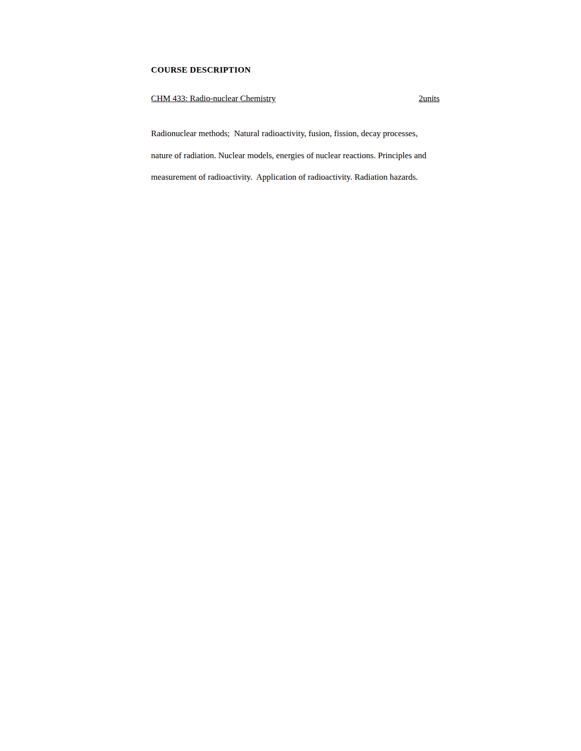COURSE DESCRIPTION
CHM 433: Radio-nuclear Chemistry 2units
Radionuclear methods; Natural radioactivity, fusion, fission, decay processes, nature of radiation. Nuclear models, energies of nuclear reactions. Principles and measurement of radioactivity. Application of radioactivity. Radiation hazards.